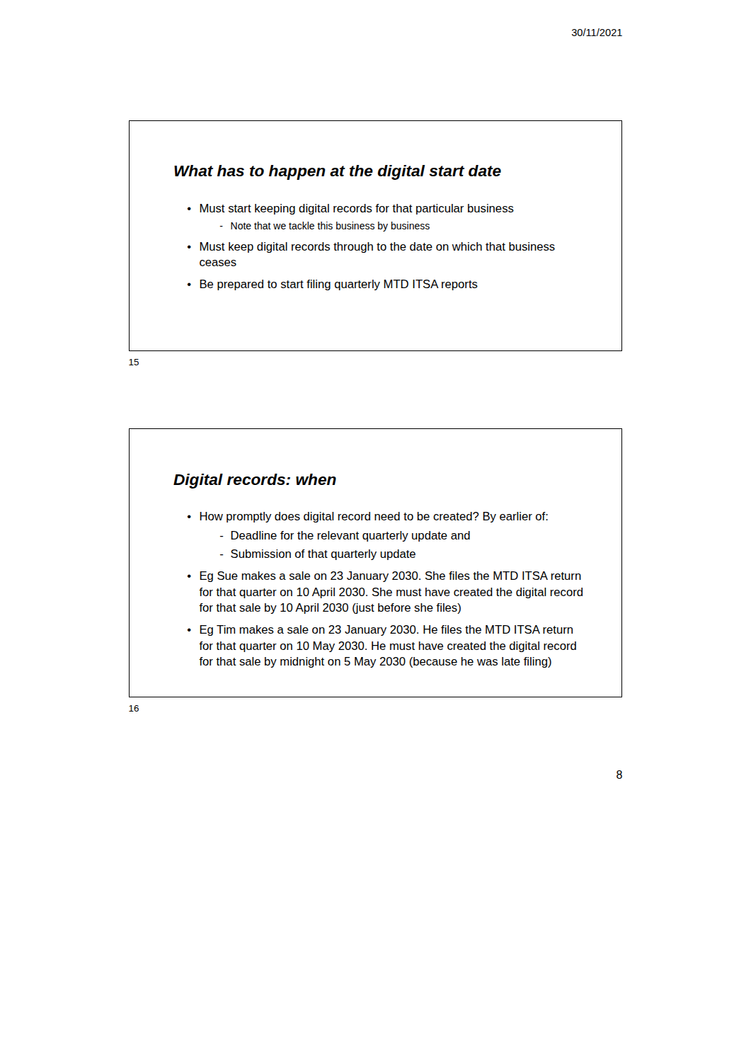30/11/2021
What has to happen at the digital start date
Must start keeping digital records for that particular business
Note that we tackle this business by business
Must keep digital records through to the date on which that business ceases
Be prepared to start filing quarterly MTD ITSA reports
15
Digital records: when
How promptly does digital record need to be created? By earlier of:
Deadline for the relevant quarterly update and
Submission of that quarterly update
Eg Sue makes a sale on 23 January 2030. She files the MTD ITSA return for that quarter on 10 April 2030. She must have created the digital record for that sale by 10 April 2030 (just before she files)
Eg Tim makes a sale on 23 January 2030. He files the MTD ITSA return for that quarter on 10 May 2030. He must have created the digital record for that sale by midnight on 5 May 2030 (because he was late filing)
16
8